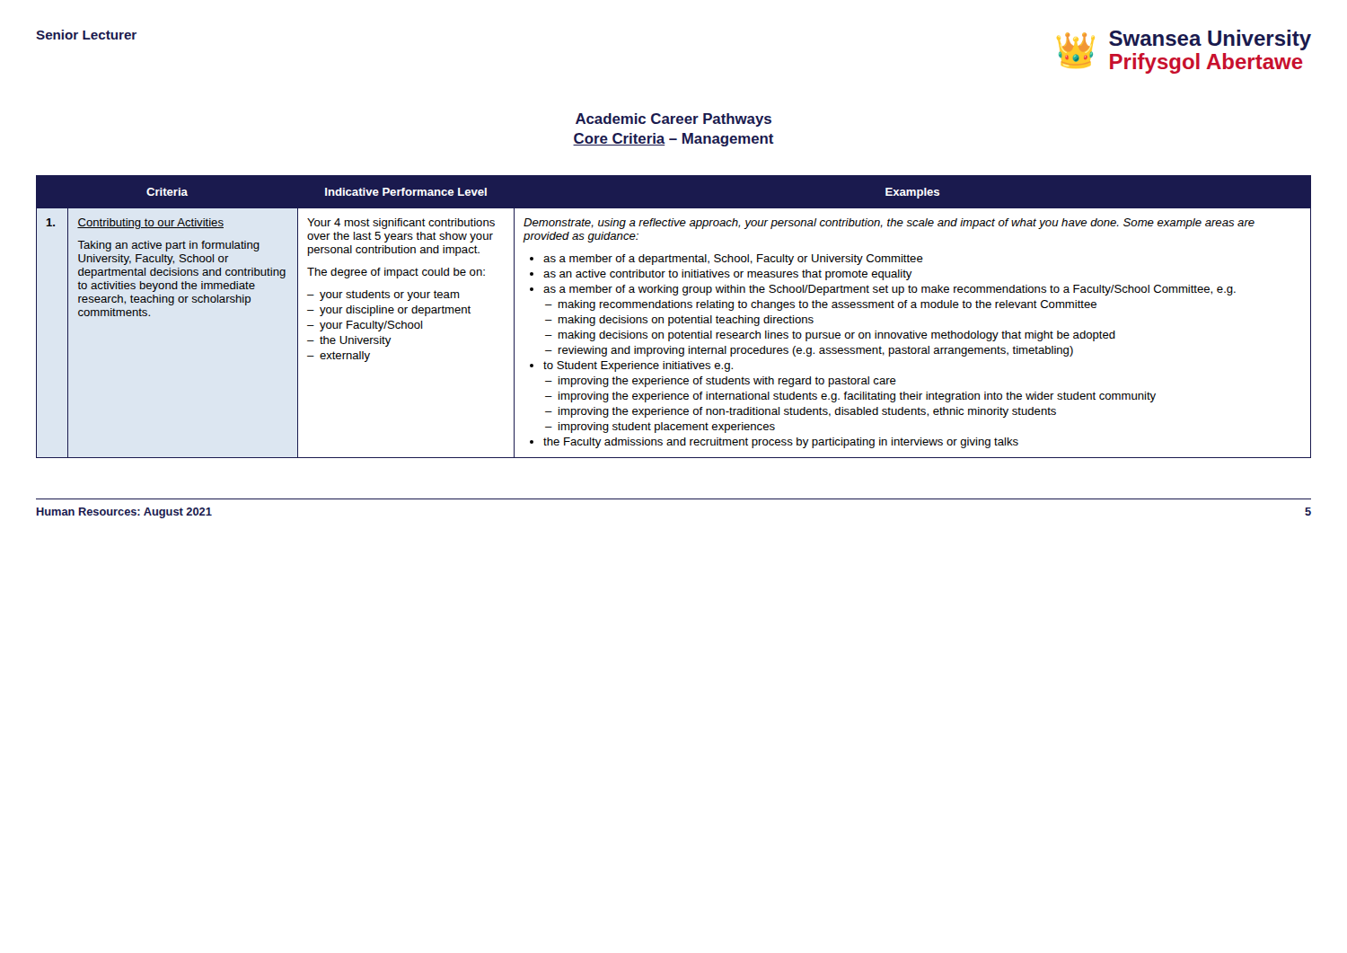Senior Lecturer
👑 Swansea University Prifysgol Abertawe
Academic Career Pathways
Core Criteria – Management
| Criteria | Indicative Performance Level | Examples |
| --- | --- | --- |
| 1. | Contributing to our Activities Taking an active part in formulating University, Faculty, School or departmental decisions and contributing to activities beyond the immediate research, teaching or scholarship commitments. | Your 4 most significant contributions over the last 5 years that show your personal contribution and impact. The degree of impact could be on: your students or your team your discipline or department your Faculty/School the University externally | Demonstrate, using a reflective approach, your personal contribution, the scale and impact of what you have done. Some example areas are provided as guidance: as a member of a departmental, School, Faculty or University Committee as an active contributor to initiatives or measures that promote equality as a member of a working group within the School/Department set up to make recommendations to a Faculty/School Committee, e.g. making recommendations relating to changes to the assessment of a module to the relevant Committee making decisions on potential teaching directions making decisions on potential research lines to pursue or on innovative methodology that might be adopted reviewing and improving internal procedures (e.g. assessment, pastoral arrangements, timetabling) to Student Experience initiatives e.g. improving the experience of students with regard to pastoral care improving the experience of international students e.g. facilitating their integration into the wider student community improving the experience of non-traditional students, disabled students, ethnic minority students improving student placement experiences the Faculty admissions and recruitment process by participating in interviews or giving talks |
Human Resources: August 2021 5